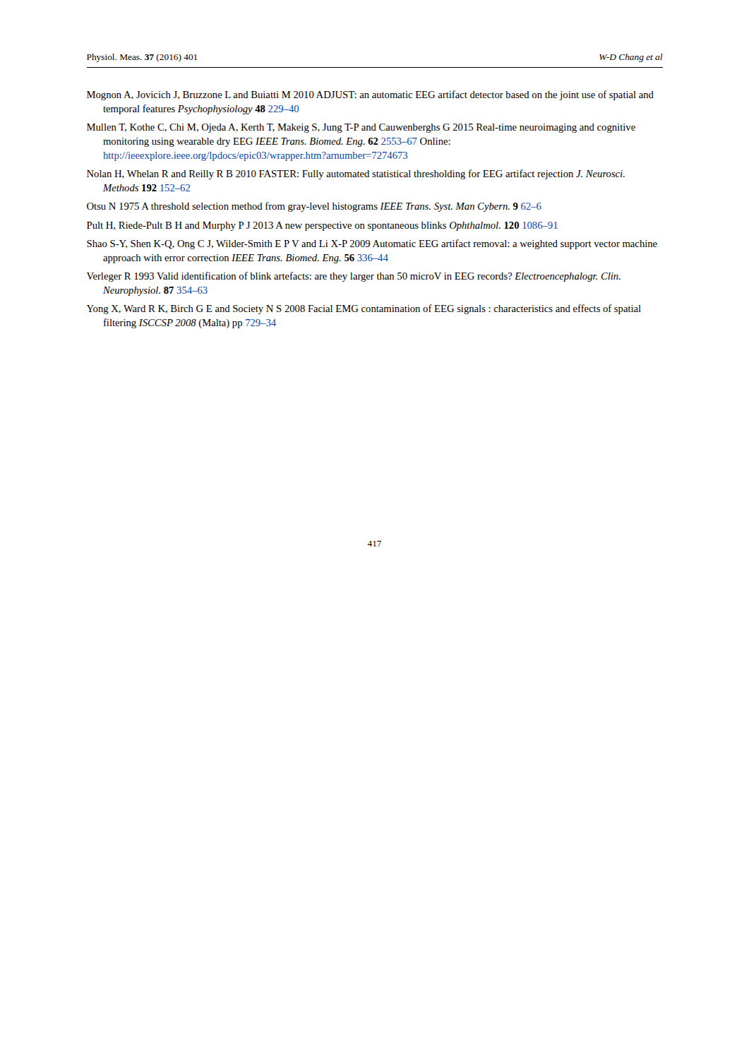Physiol. Meas. 37 (2016) 401
W-D Chang et al
Mognon A, Jovicich J, Bruzzone L and Buiatti M 2010 ADJUST: an automatic EEG artifact detector based on the joint use of spatial and temporal features Psychophysiology 48 229–40
Mullen T, Kothe C, Chi M, Ojeda A, Kerth T, Makeig S, Jung T-P and Cauwenberghs G 2015 Real-time neuroimaging and cognitive monitoring using wearable dry EEG IEEE Trans. Biomed. Eng. 62 2553–67 Online: http://ieeexplore.ieee.org/lpdocs/epic03/wrapper.htm?arnumber=7274673
Nolan H, Whelan R and Reilly R B 2010 FASTER: Fully automated statistical thresholding for EEG artifact rejection J. Neurosci. Methods 192 152–62
Otsu N 1975 A threshold selection method from gray-level histograms IEEE Trans. Syst. Man Cybern. 9 62–6
Pult H, Riede-Pult B H and Murphy P J 2013 A new perspective on spontaneous blinks Ophthalmol. 120 1086–91
Shao S-Y, Shen K-Q, Ong C J, Wilder-Smith E P V and Li X-P 2009 Automatic EEG artifact removal: a weighted support vector machine approach with error correction IEEE Trans. Biomed. Eng. 56 336–44
Verleger R 1993 Valid identification of blink artefacts: are they larger than 50 microV in EEG records? Electroencephalogr. Clin. Neurophysiol. 87 354–63
Yong X, Ward R K, Birch G E and Society N S 2008 Facial EMG contamination of EEG signals : characteristics and effects of spatial filtering ISCCSP 2008 (Malta) pp 729–34
417